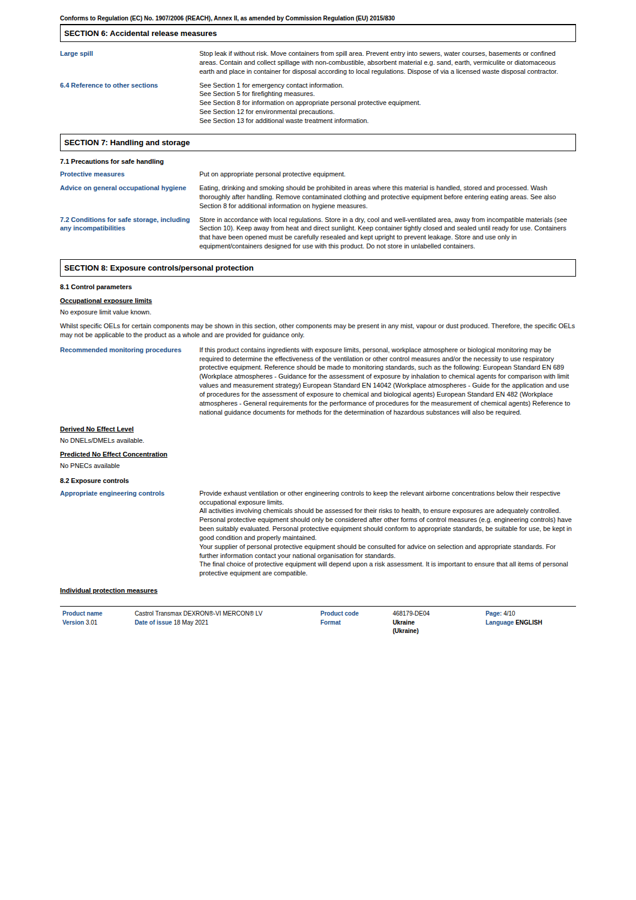Conforms to Regulation (EC) No. 1907/2006 (REACH), Annex II, as amended by Commission Regulation (EU) 2015/830
SECTION 6: Accidental release measures
| Large spill | Stop leak if without risk. Move containers from spill area. Prevent entry into sewers, water courses, basements or confined areas. Contain and collect spillage with non-combustible, absorbent material e.g. sand, earth, vermiculite or diatomaceous earth and place in container for disposal according to local regulations. Dispose of via a licensed waste disposal contractor. |
| 6.4 Reference to other sections | See Section 1 for emergency contact information. See Section 5 for firefighting measures. See Section 8 for information on appropriate personal protective equipment. See Section 12 for environmental precautions. See Section 13 for additional waste treatment information. |
SECTION 7: Handling and storage
7.1 Precautions for safe handling
| Protective measures | Put on appropriate personal protective equipment. |
| Advice on general occupational hygiene | Eating, drinking and smoking should be prohibited in areas where this material is handled, stored and processed. Wash thoroughly after handling. Remove contaminated clothing and protective equipment before entering eating areas. See also Section 8 for additional information on hygiene measures. |
| 7.2 Conditions for safe storage, including any incompatibilities | Store in accordance with local regulations. Store in a dry, cool and well-ventilated area, away from incompatible materials (see Section 10). Keep away from heat and direct sunlight. Keep container tightly closed and sealed until ready for use. Containers that have been opened must be carefully resealed and kept upright to prevent leakage. Store and use only in equipment/containers designed for use with this product. Do not store in unlabelled containers. |
SECTION 8: Exposure controls/personal protection
8.1 Control parameters
Occupational exposure limits
No exposure limit value known.
Whilst specific OELs for certain components may be shown in this section, other components may be present in any mist, vapour or dust produced. Therefore, the specific OELs may not be applicable to the product as a whole and are provided for guidance only.
| Recommended monitoring procedures | If this product contains ingredients with exposure limits, personal, workplace atmosphere or biological monitoring may be required to determine the effectiveness of the ventilation or other control measures and/or the necessity to use respiratory protective equipment. Reference should be made to monitoring standards, such as the following: European Standard EN 689 (Workplace atmospheres - Guidance for the assessment of exposure by inhalation to chemical agents for comparison with limit values and measurement strategy) European Standard EN 14042 (Workplace atmospheres - Guide for the application and use of procedures for the assessment of exposure to chemical and biological agents) European Standard EN 482 (Workplace atmospheres - General requirements for the performance of procedures for the measurement of chemical agents) Reference to national guidance documents for methods for the determination of hazardous substances will also be required. |
Derived No Effect Level
No DNELs/DMELs available.
Predicted No Effect Concentration
No PNECs available
8.2 Exposure controls
| Appropriate engineering controls | Provide exhaust ventilation or other engineering controls to keep the relevant airborne concentrations below their respective occupational exposure limits. All activities involving chemicals should be assessed for their risks to health, to ensure exposures are adequately controlled. Personal protective equipment should only be considered after other forms of control measures (e.g. engineering controls) have been suitably evaluated. Personal protective equipment should conform to appropriate standards, be suitable for use, be kept in good condition and properly maintained. Your supplier of personal protective equipment should be consulted for advice on selection and appropriate standards. For further information contact your national organisation for standards. The final choice of protective equipment will depend upon a risk assessment. It is important to ensure that all items of personal protective equipment are compatible. |
Individual protection measures
| Product name | Castrol Transmax DEXRON®-VI MERCON® LV | Product code | 468179-DE04 | Page: 4/10 |
| Version 3.01 | Date of issue 18 May 2021 | Format | Ukraine (Ukraine) | Language ENGLISH |